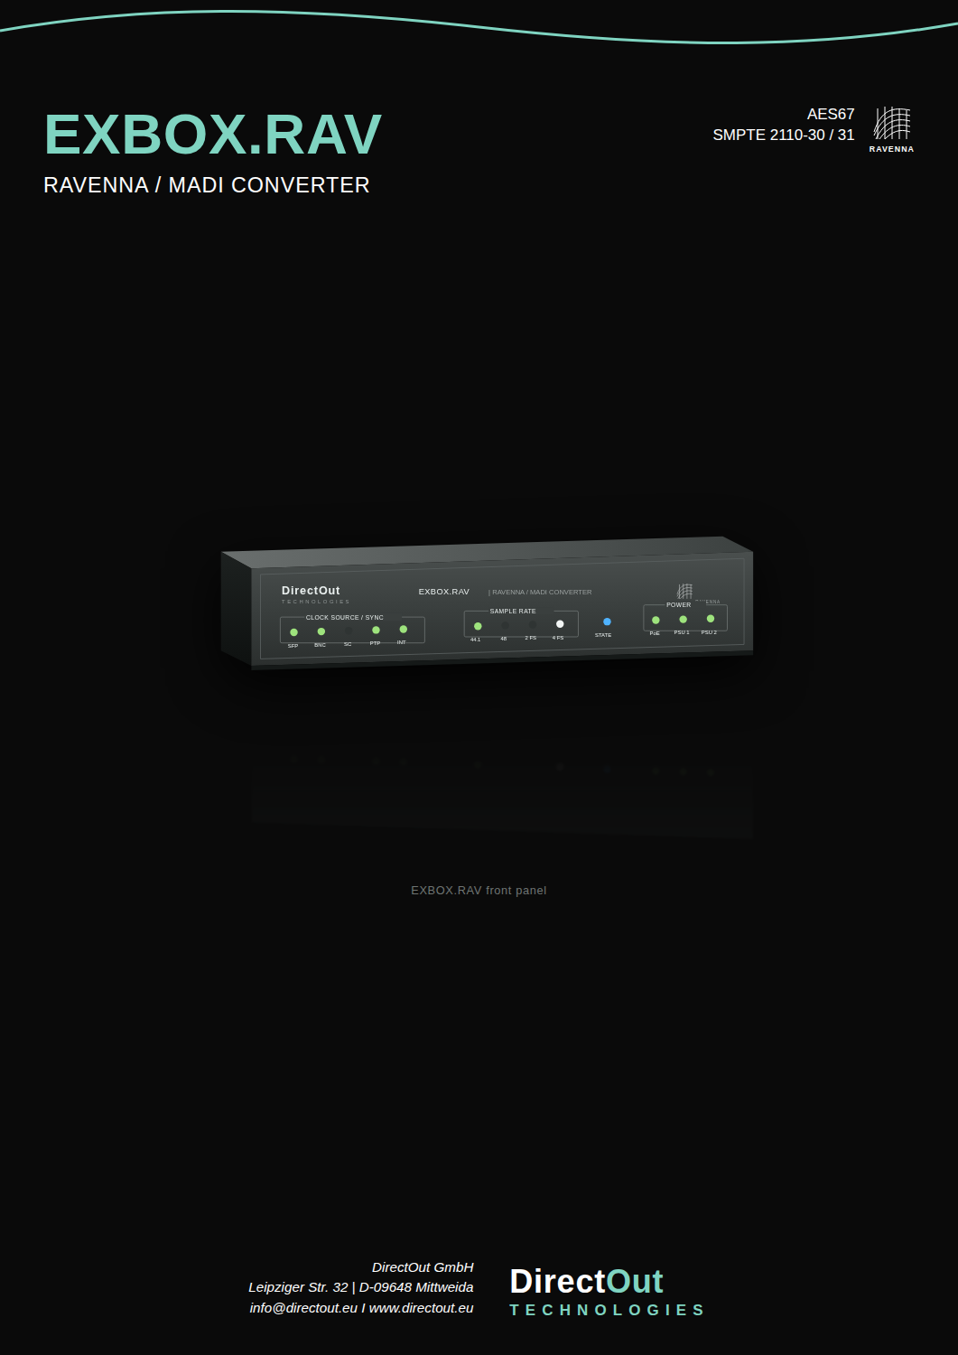EXBOX.RAV
RAVENNA / MADI Converter
AES67
SMPTE 2110-30 / 31
RAVENNA
DirectOut TECHNOLOGIES EXBOX.RAV | RAVENNA / MADI CONVERTER RAVENNA CLOCK SOURCE / SYNC SFP BNC SC PTP INT SAMPLE RATE 44.1 48 2 FS 4 FS STATE POWER PoE PSU 1 PSU 2
EXBOX.RAV front panel
DirectOut GmbH
Leipziger Str. 32 | D-09648 Mittweida
info@directout.eu I www.directout.eu
DirectOut TECHNOLOGIES